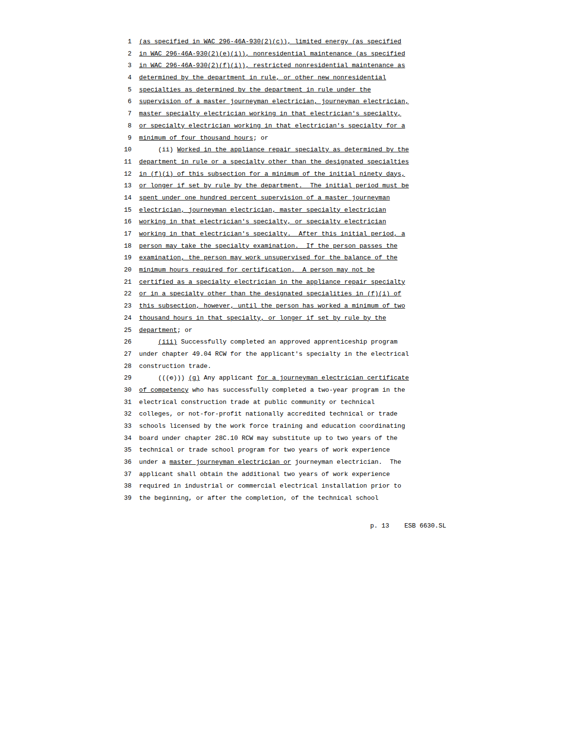(as specified in WAC 296-46A-930(2)(c)), limited energy (as specified
in WAC 296-46A-930(2)(e)(i)), nonresidential maintenance (as specified
in WAC 296-46A-930(2)(f)(i)), restricted nonresidential maintenance as
determined by the department in rule, or other new nonresidential
specialties as determined by the department in rule under the
supervision of a master journeyman electrician, journeyman electrician,
master specialty electrician working in that electrician's specialty,
or specialty electrician working in that electrician's specialty for a
minimum of four thousand hours; or
(ii) Worked in the appliance repair specialty as determined by the
department in rule or a specialty other than the designated specialties
in (f)(i) of this subsection for a minimum of the initial ninety days,
or longer if set by rule by the department. The initial period must be
spent under one hundred percent supervision of a master journeyman
electrician, journeyman electrician, master specialty electrician
working in that electrician's specialty, or specialty electrician
working in that electrician's specialty. After this initial period, a
person may take the specialty examination. If the person passes the
examination, the person may work unsupervised for the balance of the
minimum hours required for certification. A person may not be
certified as a specialty electrician in the appliance repair specialty
or in a specialty other than the designated specialities in (f)(i) of
this subsection, however, until the person has worked a minimum of two
thousand hours in that specialty, or longer if set by rule by the
department; or
(iii) Successfully completed an approved apprenticeship program
under chapter 49.04 RCW for the applicant's specialty in the electrical
construction trade.
(((c))) (g) Any applicant for a journeyman electrician certificate
of competency who has successfully completed a two-year program in the
electrical construction trade at public community or technical
colleges, or not-for-profit nationally accredited technical or trade
schools licensed by the work force training and education coordinating
board under chapter 28C.10 RCW may substitute up to two years of the
technical or trade school program for two years of work experience
under a master journeyman electrician or journeyman electrician. The
applicant shall obtain the additional two years of work experience
required in industrial or commercial electrical installation prior to
the beginning, or after the completion, of the technical school
p. 13 ESB 6630.SL